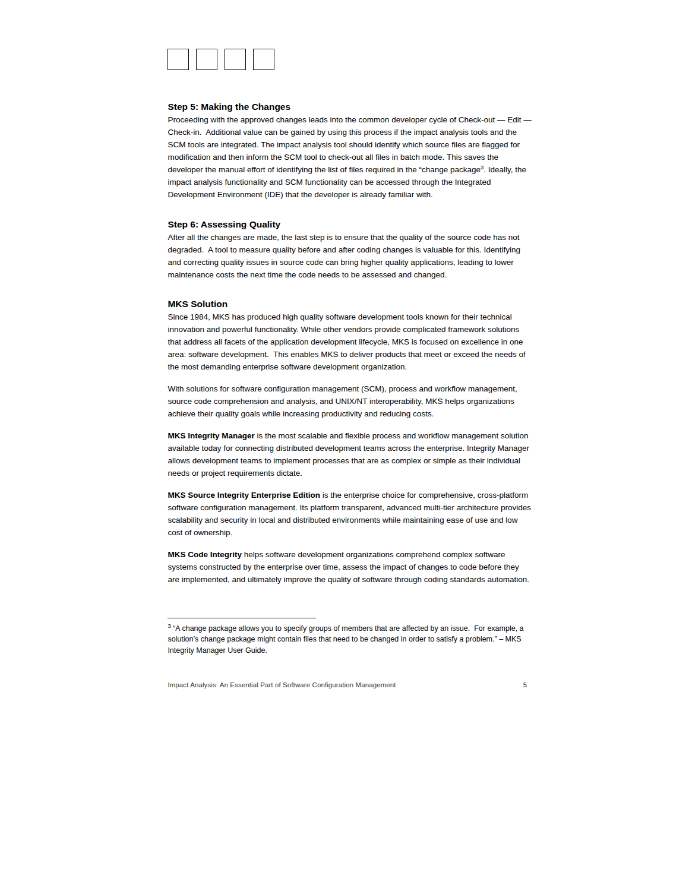Step 5: Making the Changes
Proceeding with the approved changes leads into the common developer cycle of Check-out — Edit — Check-in. Additional value can be gained by using this process if the impact analysis tools and the SCM tools are integrated. The impact analysis tool should identify which source files are flagged for modification and then inform the SCM tool to check-out all files in batch mode. This saves the developer the manual effort of identifying the list of files required in the “change package3. Ideally, the impact analysis functionality and SCM functionality can be accessed through the Integrated Development Environment (IDE) that the developer is already familiar with.
Step 6: Assessing Quality
After all the changes are made, the last step is to ensure that the quality of the source code has not degraded. A tool to measure quality before and after coding changes is valuable for this. Identifying and correcting quality issues in source code can bring higher quality applications, leading to lower maintenance costs the next time the code needs to be assessed and changed.
MKS Solution
Since 1984, MKS has produced high quality software development tools known for their technical innovation and powerful functionality. While other vendors provide complicated framework solutions that address all facets of the application development lifecycle, MKS is focused on excellence in one area: software development. This enables MKS to deliver products that meet or exceed the needs of the most demanding enterprise software development organization.
With solutions for software configuration management (SCM), process and workflow management, source code comprehension and analysis, and UNIX/NT interoperability, MKS helps organizations achieve their quality goals while increasing productivity and reducing costs.
MKS Integrity Manager is the most scalable and flexible process and workflow management solution available today for connecting distributed development teams across the enterprise. Integrity Manager allows development teams to implement processes that are as complex or simple as their individual needs or project requirements dictate.
MKS Source Integrity Enterprise Edition is the enterprise choice for comprehensive, cross-platform software configuration management. Its platform transparent, advanced multi-tier architecture provides scalability and security in local and distributed environments while maintaining ease of use and low cost of ownership.
MKS Code Integrity helps software development organizations comprehend complex software systems constructed by the enterprise over time, assess the impact of changes to code before they are implemented, and ultimately improve the quality of software through coding standards automation.
3 “A change package allows you to specify groups of members that are affected by an issue. For example, a solution’s change package might contain files that need to be changed in order to satisfy a problem.” – MKS Integrity Manager User Guide.
Impact Analysis: An Essential Part of Software Configuration Management 5